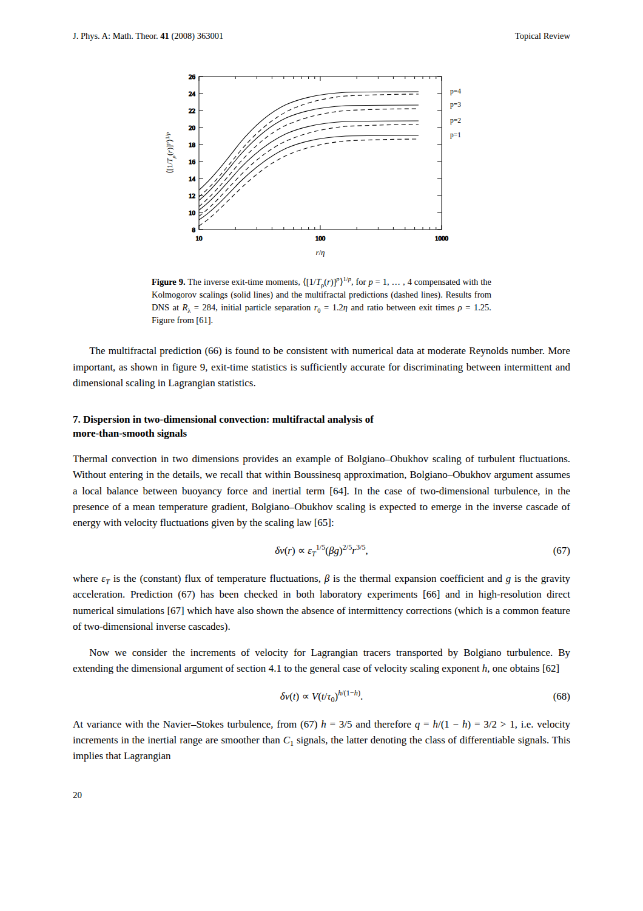J. Phys. A: Math. Theor. 41 (2008) 363001
Topical Review
26 24 22 20 18 16 14 12 10 8 10 100 1000 p=4 p=3 p=2 p=1 ⟨[1/Tρ(r)]p⟩1/p r/η
Figure 9. The inverse exit-time moments, ⟨[1/Tρ(r)]p⟩1/p, for p = 1, … , 4 compensated with the Kolmogorov scalings (solid lines) and the multifractal predictions (dashed lines). Results from DNS at Rλ = 284, initial particle separation r0 = 1.2η and ratio between exit times ρ = 1.25. Figure from [61].
The multifractal prediction (66) is found to be consistent with numerical data at moderate Reynolds number. More important, as shown in figure 9, exit-time statistics is sufficiently accurate for discriminating between intermittent and dimensional scaling in Lagrangian statistics.
7. Dispersion in two-dimensional convection: multifractal analysis of
more-than-smooth signals
Thermal convection in two dimensions provides an example of Bolgiano–Obukhov scaling of turbulent fluctuations. Without entering in the details, we recall that within Boussinesq approximation, Bolgiano–Obukhov argument assumes a local balance between buoyancy force and inertial term [64]. In the case of two-dimensional turbulence, in the presence of a mean temperature gradient, Bolgiano–Obukhov scaling is expected to emerge in the inverse cascade of energy with velocity fluctuations given by the scaling law [65]:
δv(r) ∝ εT1/5(βg)2/5r3/5,
(67)
where εT is the (constant) flux of temperature fluctuations, β is the thermal expansion coefficient and g is the gravity acceleration. Prediction (67) has been checked in both laboratory experiments [66] and in high-resolution direct numerical simulations [67] which have also shown the absence of intermittency corrections (which is a common feature of two-dimensional inverse cascades).
Now we consider the increments of velocity for Lagrangian tracers transported by Bolgiano turbulence. By extending the dimensional argument of section 4.1 to the general case of velocity scaling exponent h, one obtains [62]
δv(t) ∝ V(t/τ0)h/(1−h).
(68)
At variance with the Navier–Stokes turbulence, from (67) h = 3/5 and therefore q = h/(1 − h) = 3/2 > 1, i.e. velocity increments in the inertial range are smoother than C1 signals, the latter denoting the class of differentiable signals. This implies that Lagrangian
20